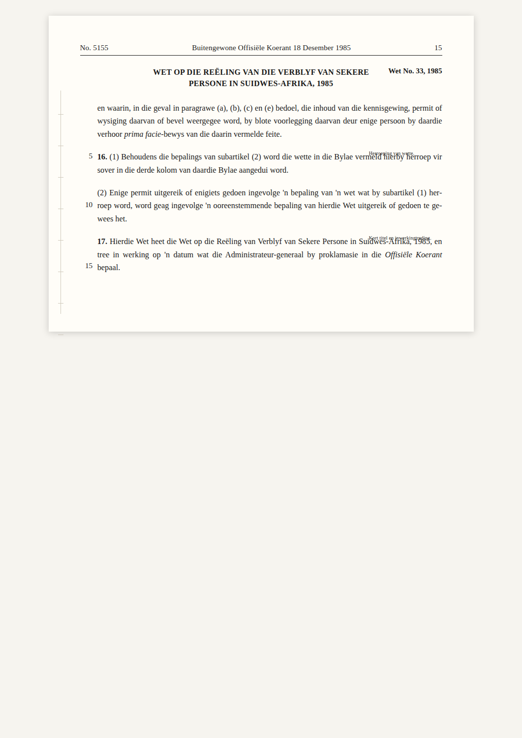No. 5155 Buitengewone Offisiële Koerant 18 Desember 1985 15
Wet No. 33, 1985
Wet op die Reëling van die Verblyf van Sekere
Persone in Suidwes-Afrika, 1985
5 en waarin, in die geval in paragrawe (a), (b), (c) en (e) bedoel, die inhoud van die kennisgewing, permit of wysiging daarvan of bevel weergegee word, by blote voorlegging daarvan deur enige persoon by daardie verhoor prima facie-bewys van die daarin vermelde feite.
Herroeping van wette. 16. (1) Behoudens die bepalings van subartikel (2) word die wette in die Bylae vermeld hierby herroep vir sover in die derde kolom van daardie Bylae aangedui word.
10 (2) Enige permit uitgereik of enigiets gedoen ingevolge 'n bepaling van 'n wet wat by subartikel (1) herroep word, word geag ingevolge 'n ooreenstemmende bepaling van hierdie Wet uitgereik of gedoen te gewees het.
Kort titel en inwerkingtreding. 15 17. Hierdie Wet heet die Wet op die Reëling van Verblyf van Sekere Persone in Suidwes-Afrika, 1985, en tree in werking op 'n datum wat die Administrateur-generaal by proklamasie in die Offisiële Koerant bepaal.